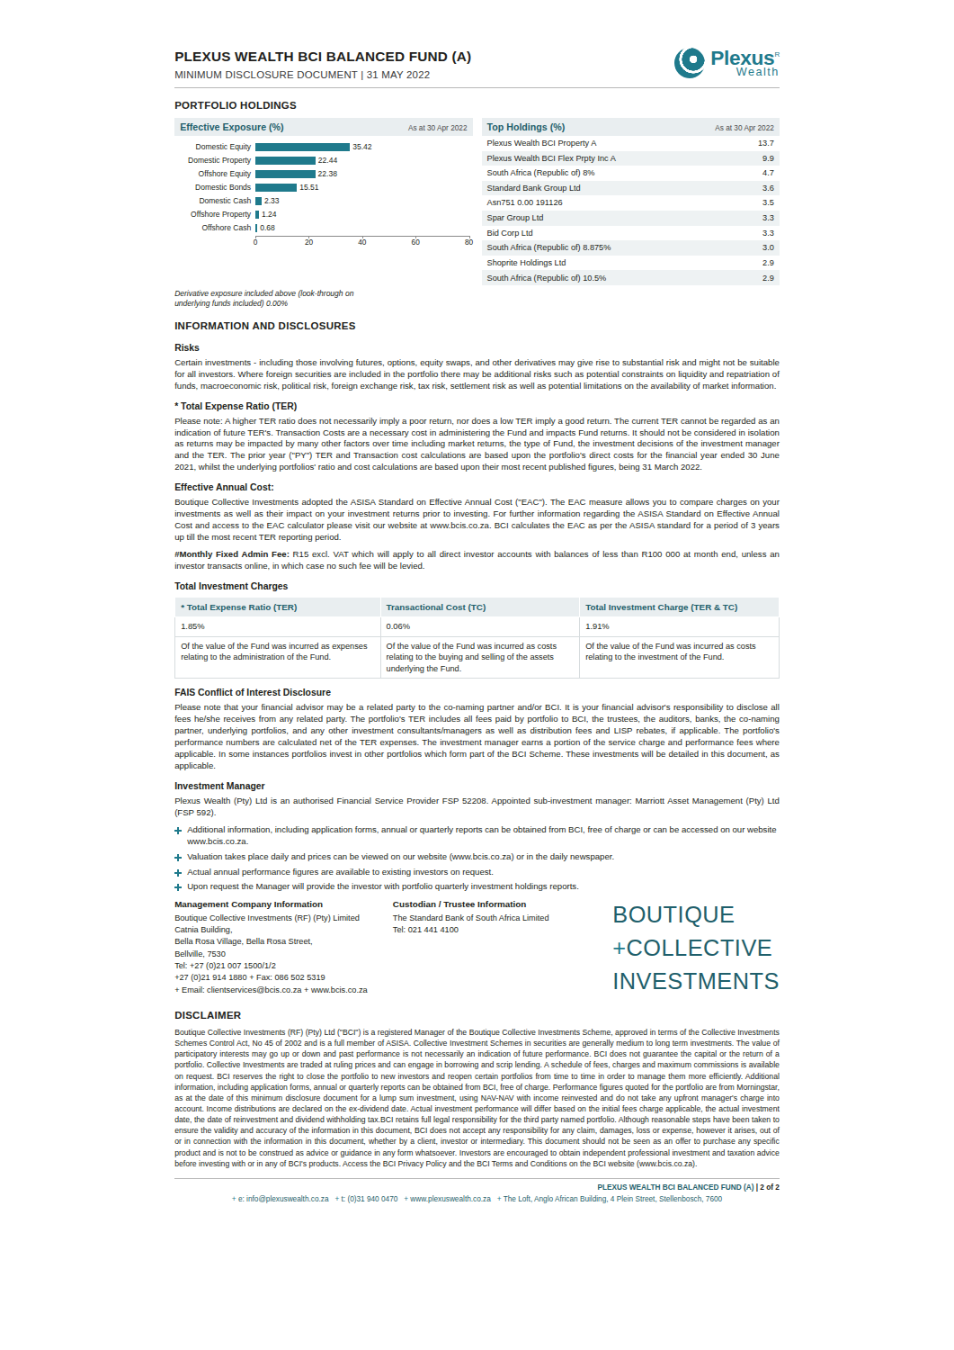PLEXUS WEALTH BCI BALANCED FUND (A)
MINIMUM DISCLOSURE DOCUMENT | 31 MAY 2022
PlexusR
Wealth
PORTFOLIO HOLDINGS
Effective Exposure (%) As at 30 Apr 2022
Domestic Equity
35.42
Domestic Property
22.44
Offshore Equity
22.38
Domestic Bonds
15.51
Domestic Cash
2.33
Offshore Property
1.24
Offshore Cash
0.68
0 20 40 60 80
Top Holdings (%) As at 30 Apr 2022
| Plexus Wealth BCI Property A | 13.7 |
| Plexus Wealth BCI Flex Prpty Inc A | 9.9 |
| South Africa (Republic of) 8% | 4.7 |
| Standard Bank Group Ltd | 3.6 |
| Asn751 0.00 191126 | 3.5 |
| Spar Group Ltd | 3.3 |
| Bid Corp Ltd | 3.3 |
| South Africa (Republic of) 8.875% | 3.0 |
| Shoprite Holdings Ltd | 2.9 |
| South Africa (Republic of) 10.5% | 2.9 |
Derivative exposure included above (look-through on
underlying funds included) 0.00%
INFORMATION AND DISCLOSURES
Risks
Certain investments - including those involving futures, options, equity swaps, and other derivatives may give rise to substantial risk and might not be suitable for all investors. Where foreign securities are included in the portfolio there may be additional risks such as potential constraints on liquidity and repatriation of funds, macroeconomic risk, political risk, foreign exchange risk, tax risk, settlement risk as well as potential limitations on the availability of market information.
* Total Expense Ratio (TER)
Please note: A higher TER ratio does not necessarily imply a poor return, nor does a low TER imply a good return. The current TER cannot be regarded as an indication of future TER's. Transaction Costs are a necessary cost in administering the Fund and impacts Fund returns. It should not be considered in isolation as returns may be impacted by many other factors over time including market returns, the type of Fund, the investment decisions of the investment manager and the TER. The prior year ("PY") TER and Transaction cost calculations are based upon the portfolio's direct costs for the financial year ended 30 June 2021, whilst the underlying portfolios' ratio and cost calculations are based upon their most recent published figures, being 31 March 2022.
Effective Annual Cost:
Boutique Collective Investments adopted the ASISA Standard on Effective Annual Cost ("EAC"). The EAC measure allows you to compare charges on your investments as well as their impact on your investment returns prior to investing. For further information regarding the ASISA Standard on Effective Annual Cost and access to the EAC calculator please visit our website at www.bcis.co.za. BCI calculates the EAC as per the ASISA standard for a period of 3 years up till the most recent TER reporting period.
#Monthly Fixed Admin Fee: R15 excl. VAT which will apply to all direct investor accounts with balances of less than R100 000 at month end, unless an investor transacts online, in which case no such fee will be levied.
Total Investment Charges
| * Total Expense Ratio (TER) | Transactional Cost (TC) | Total Investment Charge (TER & TC) |
| --- | --- | --- |
| 1.85% | 0.06% | 1.91% |
| Of the value of the Fund was incurred as expenses relating to the administration of the Fund. | Of the value of the Fund was incurred as costs relating to the buying and selling of the assets underlying the Fund. | Of the value of the Fund was incurred as costs relating to the investment of the Fund. |
FAIS Conflict of Interest Disclosure
Please note that your financial advisor may be a related party to the co-naming partner and/or BCI. It is your financial advisor's responsibility to disclose all fees he/she receives from any related party. The portfolio's TER includes all fees paid by portfolio to BCI, the trustees, the auditors, banks, the co-naming partner, underlying portfolios, and any other investment consultants/managers as well as distribution fees and LISP rebates, if applicable. The portfolio's performance numbers are calculated net of the TER expenses. The investment manager earns a portion of the service charge and performance fees where applicable. In some instances portfolios invest in other portfolios which form part of the BCI Scheme. These investments will be detailed in this document, as applicable.
Investment Manager
Plexus Wealth (Pty) Ltd is an authorised Financial Service Provider FSP 52208. Appointed sub-investment manager: Marriott Asset Management (Pty) Ltd (FSP 592).
Additional information, including application forms, annual or quarterly reports can be obtained from BCI, free of charge or can be accessed on our website www.bcis.co.za.
Valuation takes place daily and prices can be viewed on our website (www.bcis.co.za) or in the daily newspaper.
Actual annual performance figures are available to existing investors on request.
Upon request the Manager will provide the investor with portfolio quarterly investment holdings reports.
Management Company Information
Boutique Collective Investments (RF) (Pty) Limited
Catnia Building,
Bella Rosa Village, Bella Rosa Street,
Bellville, 7530
Tel: +27 (0)21 007 1500/1/2
+27 (0)21 914 1880 + Fax: 086 502 5319
+ Email: clientservices@bcis.co.za + www.bcis.co.za
Custodian / Trustee Information
The Standard Bank of South Africa Limited
Tel: 021 441 4100
BOUTIQUE
+COLLECTIVE
INVESTMENTS
DISCLAIMER
Boutique Collective Investments (RF) (Pty) Ltd ("BCI") is a registered Manager of the Boutique Collective Investments Scheme, approved in terms of the Collective Investments Schemes Control Act, No 45 of 2002 and is a full member of ASISA. Collective Investment Schemes in securities are generally medium to long term investments. The value of participatory interests may go up or down and past performance is not necessarily an indication of future performance. BCI does not guarantee the capital or the return of a portfolio. Collective Investments are traded at ruling prices and can engage in borrowing and scrip lending. A schedule of fees, charges and maximum commissions is available on request. BCI reserves the right to close the portfolio to new investors and reopen certain portfolios from time to time in order to manage them more efficiently. Additional information, including application forms, annual or quarterly reports can be obtained from BCI, free of charge. Performance figures quoted for the portfolio are from Morningstar, as at the date of this minimum disclosure document for a lump sum investment, using NAV-NAV with income reinvested and do not take any upfront manager's charge into account. Income distributions are declared on the ex-dividend date. Actual investment performance will differ based on the initial fees charge applicable, the actual investment date, the date of reinvestment and dividend withholding tax.BCI retains full legal responsibility for the third party named portfolio. Although reasonable steps have been taken to ensure the validity and accuracy of the information in this document, BCI does not accept any responsibility for any claim, damages, loss or expense, however it arises, out of or in connection with the information in this document, whether by a client, investor or intermediary. This document should not be seen as an offer to purchase any specific product and is not to be construed as advice or guidance in any form whatsoever. Investors are encouraged to obtain independent professional investment and taxation advice before investing with or in any of BCI's products. Access the BCI Privacy Policy and the BCI Terms and Conditions on the BCI website (www.bcis.co.za).
PLEXUS WEALTH BCI BALANCED FUND (A) | 2 of 2
+ e: info@plexuswealth.co.za + t: (0)31 940 0470 + www.plexuswealth.co.za + The Loft, Anglo African Building, 4 Plein Street, Stellenbosch, 7600